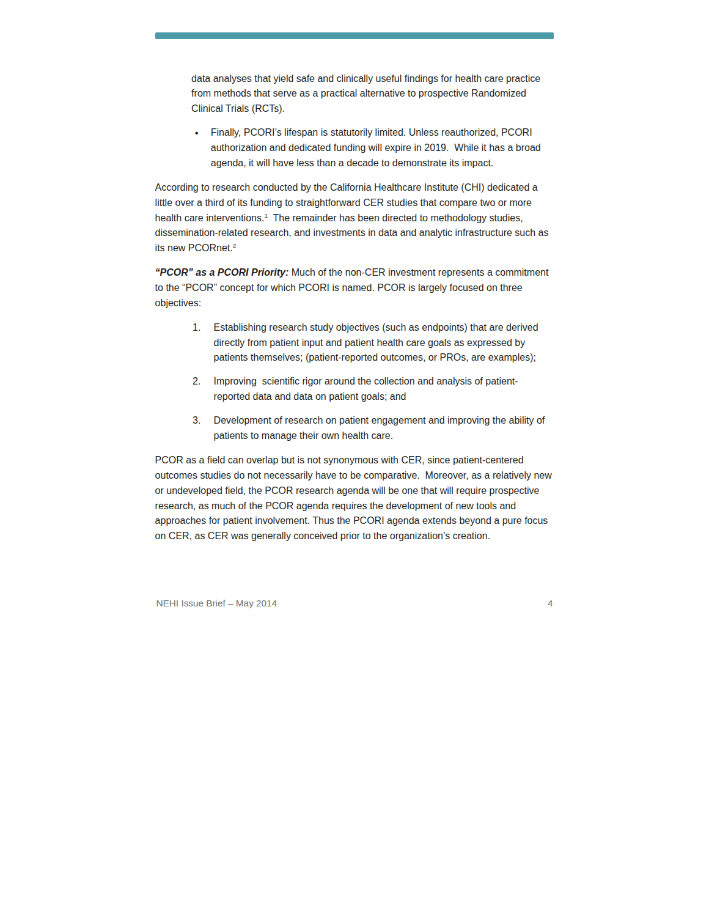data analyses that yield safe and clinically useful findings for health care practice from methods that serve as a practical alternative to prospective Randomized Clinical Trials (RCTs).
Finally, PCORI’s lifespan is statutorily limited. Unless reauthorized, PCORI authorization and dedicated funding will expire in 2019. While it has a broad agenda, it will have less than a decade to demonstrate its impact.
According to research conducted by the California Healthcare Institute (CHI) dedicated a little over a third of its funding to straightforward CER studies that compare two or more health care interventions.1 The remainder has been directed to methodology studies, dissemination-related research, and investments in data and analytic infrastructure such as its new PCORnet.2
“PCOR” as a PCORI Priority: Much of the non-CER investment represents a commitment to the “PCOR” concept for which PCORI is named. PCOR is largely focused on three objectives:
Establishing research study objectives (such as endpoints) that are derived directly from patient input and patient health care goals as expressed by patients themselves; (patient-reported outcomes, or PROs, are examples);
Improving scientific rigor around the collection and analysis of patient-reported data and data on patient goals; and
Development of research on patient engagement and improving the ability of patients to manage their own health care.
PCOR as a field can overlap but is not synonymous with CER, since patient-centered outcomes studies do not necessarily have to be comparative. Moreover, as a relatively new or undeveloped field, the PCOR research agenda will be one that will require prospective research, as much of the PCOR agenda requires the development of new tools and approaches for patient involvement. Thus the PCORI agenda extends beyond a pure focus on CER, as CER was generally conceived prior to the organization’s creation.
NEHI Issue Brief – May 2014
4